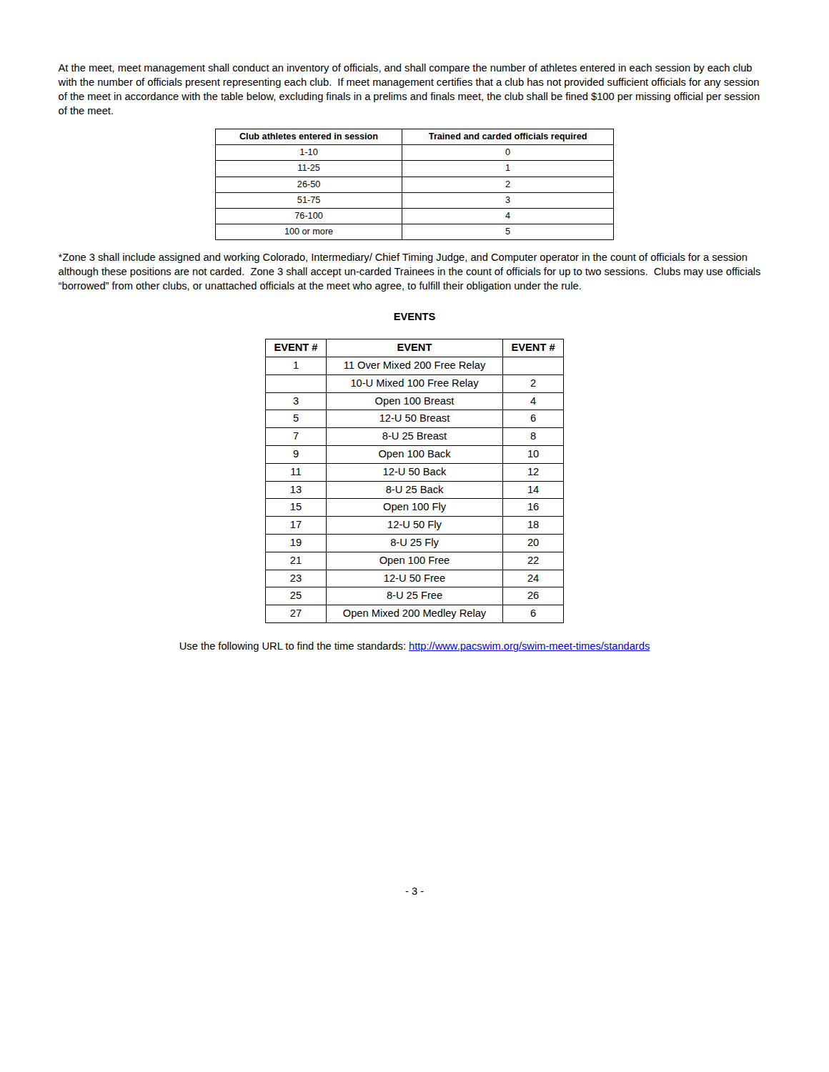At the meet, meet management shall conduct an inventory of officials, and shall compare the number of athletes entered in each session by each club with the number of officials present representing each club. If meet management certifies that a club has not provided sufficient officials for any session of the meet in accordance with the table below, excluding finals in a prelims and finals meet, the club shall be fined $100 per missing official per session of the meet.
| Club athletes entered in session | Trained and carded officials required |
| --- | --- |
| 1-10 | 0 |
| 11-25 | 1 |
| 26-50 | 2 |
| 51-75 | 3 |
| 76-100 | 4 |
| 100 or more | 5 |
*Zone 3 shall include assigned and working Colorado, Intermediary/ Chief Timing Judge, and Computer operator in the count of officials for a session although these positions are not carded. Zone 3 shall accept un-carded Trainees in the count of officials for up to two sessions. Clubs may use officials “borrowed” from other clubs, or unattached officials at the meet who agree, to fulfill their obligation under the rule.
EVENTS
| EVENT # | EVENT | EVENT # |
| --- | --- | --- |
| 1 | 11 Over Mixed 200 Free Relay | |
| | 10-U Mixed 100 Free Relay | 2 |
| 3 | Open 100 Breast | 4 |
| 5 | 12-U 50 Breast | 6 |
| 7 | 8-U 25 Breast | 8 |
| 9 | Open 100 Back | 10 |
| 11 | 12-U 50 Back | 12 |
| 13 | 8-U 25 Back | 14 |
| 15 | Open 100 Fly | 16 |
| 17 | 12-U 50 Fly | 18 |
| 19 | 8-U 25 Fly | 20 |
| 21 | Open 100 Free | 22 |
| 23 | 12-U 50 Free | 24 |
| 25 | 8-U 25 Free | 26 |
| 27 | Open Mixed 200 Medley Relay | 6 |
Use the following URL to find the time standards: http://www.pacswim.org/swim-meet-times/standards
- 3 -